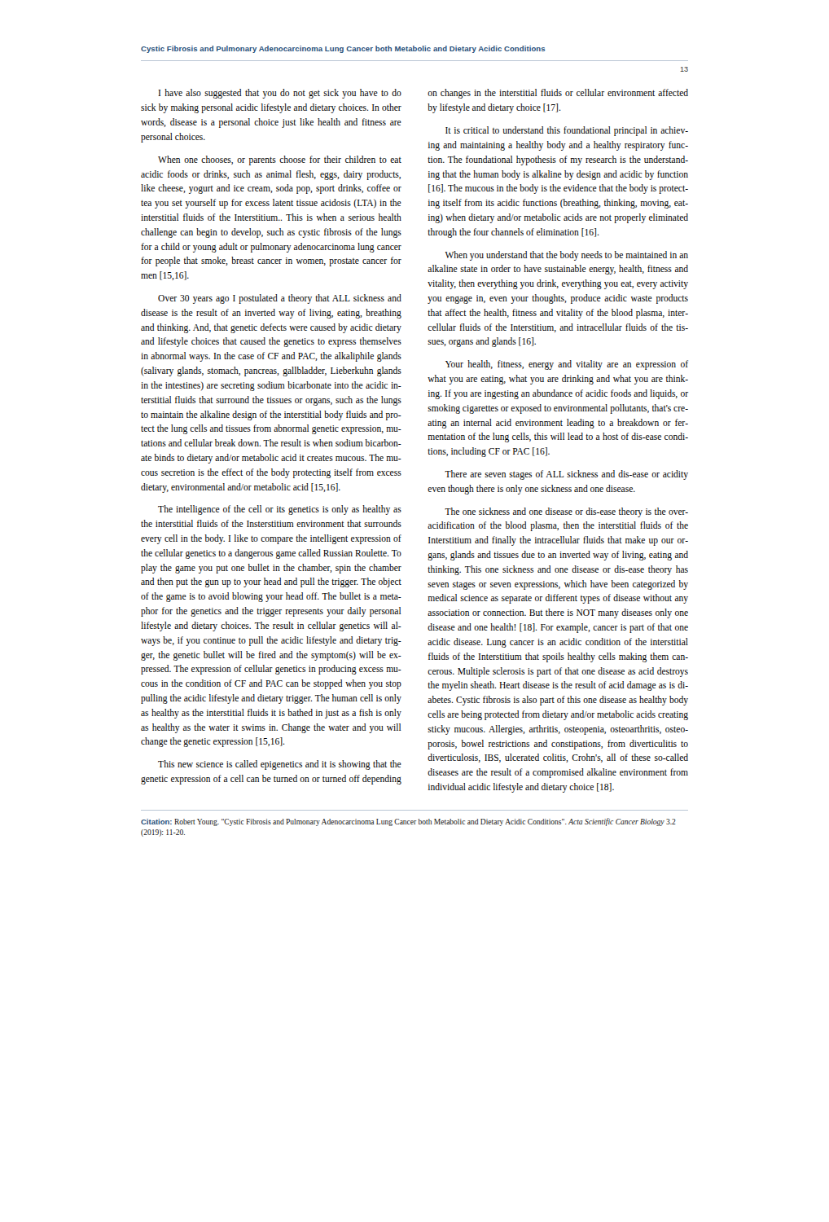Cystic Fibrosis and Pulmonary Adenocarcinoma Lung Cancer both Metabolic and Dietary Acidic Conditions
13
I have also suggested that you do not get sick you have to do sick by making personal acidic lifestyle and dietary choices. In other words, disease is a personal choice just like health and fitness are personal choices.
When one chooses, or parents choose for their children to eat acidic foods or drinks, such as animal flesh, eggs, dairy products, like cheese, yogurt and ice cream, soda pop, sport drinks, coffee or tea you set yourself up for excess latent tissue acidosis (LTA) in the interstitial fluids of the Interstitium.. This is when a serious health challenge can begin to develop, such as cystic fibrosis of the lungs for a child or young adult or pulmonary adenocarcinoma lung cancer for people that smoke, breast cancer in women, prostate cancer for men [15,16].
Over 30 years ago I postulated a theory that ALL sickness and disease is the result of an inverted way of living, eating, breathing and thinking. And, that genetic defects were caused by acidic dietary and lifestyle choices that caused the genetics to express themselves in abnormal ways. In the case of CF and PAC, the alkaliphile glands (salivary glands, stomach, pancreas, gallbladder, Lieberkuhn glands in the intestines) are secreting sodium bicarbonate into the acidic interstitial fluids that surround the tissues or organs, such as the lungs to maintain the alkaline design of the interstitial body fluids and protect the lung cells and tissues from abnormal genetic expression, mutations and cellular break down. The result is when sodium bicarbonate binds to dietary and/or metabolic acid it creates mucous. The mucous secretion is the effect of the body protecting itself from excess dietary, environmental and/or metabolic acid [15,16].
The intelligence of the cell or its genetics is only as healthy as the interstitial fluids of the Insterstitium environment that surrounds every cell in the body. I like to compare the intelligent expression of the cellular genetics to a dangerous game called Russian Roulette. To play the game you put one bullet in the chamber, spin the chamber and then put the gun up to your head and pull the trigger. The object of the game is to avoid blowing your head off. The bullet is a metaphor for the genetics and the trigger represents your daily personal lifestyle and dietary choices. The result in cellular genetics will always be, if you continue to pull the acidic lifestyle and dietary trigger, the genetic bullet will be fired and the symptom(s) will be expressed. The expression of cellular genetics in producing excess mucous in the condition of CF and PAC can be stopped when you stop pulling the acidic lifestyle and dietary trigger. The human cell is only as healthy as the interstitial fluids it is bathed in just as a fish is only as healthy as the water it swims in. Change the water and you will change the genetic expression [15,16].
This new science is called epigenetics and it is showing that the genetic expression of a cell can be turned on or turned off depending on changes in the interstitial fluids or cellular environment affected by lifestyle and dietary choice [17].
It is critical to understand this foundational principal in achieving and maintaining a healthy body and a healthy respiratory function. The foundational hypothesis of my research is the understanding that the human body is alkaline by design and acidic by function [16]. The mucous in the body is the evidence that the body is protecting itself from its acidic functions (breathing, thinking, moving, eating) when dietary and/or metabolic acids are not properly eliminated through the four channels of elimination [16].
When you understand that the body needs to be maintained in an alkaline state in order to have sustainable energy, health, fitness and vitality, then everything you drink, everything you eat, every activity you engage in, even your thoughts, produce acidic waste products that affect the health, fitness and vitality of the blood plasma, intercellular fluids of the Interstitium, and intracellular fluids of the tissues, organs and glands [16].
Your health, fitness, energy and vitality are an expression of what you are eating, what you are drinking and what you are thinking. If you are ingesting an abundance of acidic foods and liquids, or smoking cigarettes or exposed to environmental pollutants, that's creating an internal acid environment leading to a breakdown or fermentation of the lung cells, this will lead to a host of dis-ease conditions, including CF or PAC [16].
There are seven stages of ALL sickness and dis-ease or acidity even though there is only one sickness and one disease.
The one sickness and one disease or dis-ease theory is the over-acidification of the blood plasma, then the interstitial fluids of the Interstitium and finally the intracellular fluids that make up our organs, glands and tissues due to an inverted way of living, eating and thinking. This one sickness and one disease or dis-ease theory has seven stages or seven expressions, which have been categorized by medical science as separate or different types of disease without any association or connection. But there is NOT many diseases only one disease and one health! [18]. For example, cancer is part of that one acidic disease. Lung cancer is an acidic condition of the interstitial fluids of the Interstitium that spoils healthy cells making them cancerous. Multiple sclerosis is part of that one disease as acid destroys the myelin sheath. Heart disease is the result of acid damage as is diabetes. Cystic fibrosis is also part of this one disease as healthy body cells are being protected from dietary and/or metabolic acids creating sticky mucous. Allergies, arthritis, osteopenia, osteoarthritis, osteoporosis, bowel restrictions and constipations, from diverticulitis to diverticulosis, IBS, ulcerated colitis, Crohn's, all of these so-called diseases are the result of a compromised alkaline environment from individual acidic lifestyle and dietary choice [18].
Citation: Robert Young. "Cystic Fibrosis and Pulmonary Adenocarcinoma Lung Cancer both Metabolic and Dietary Acidic Conditions". Acta Scientific Cancer Biology 3.2 (2019): 11-20.